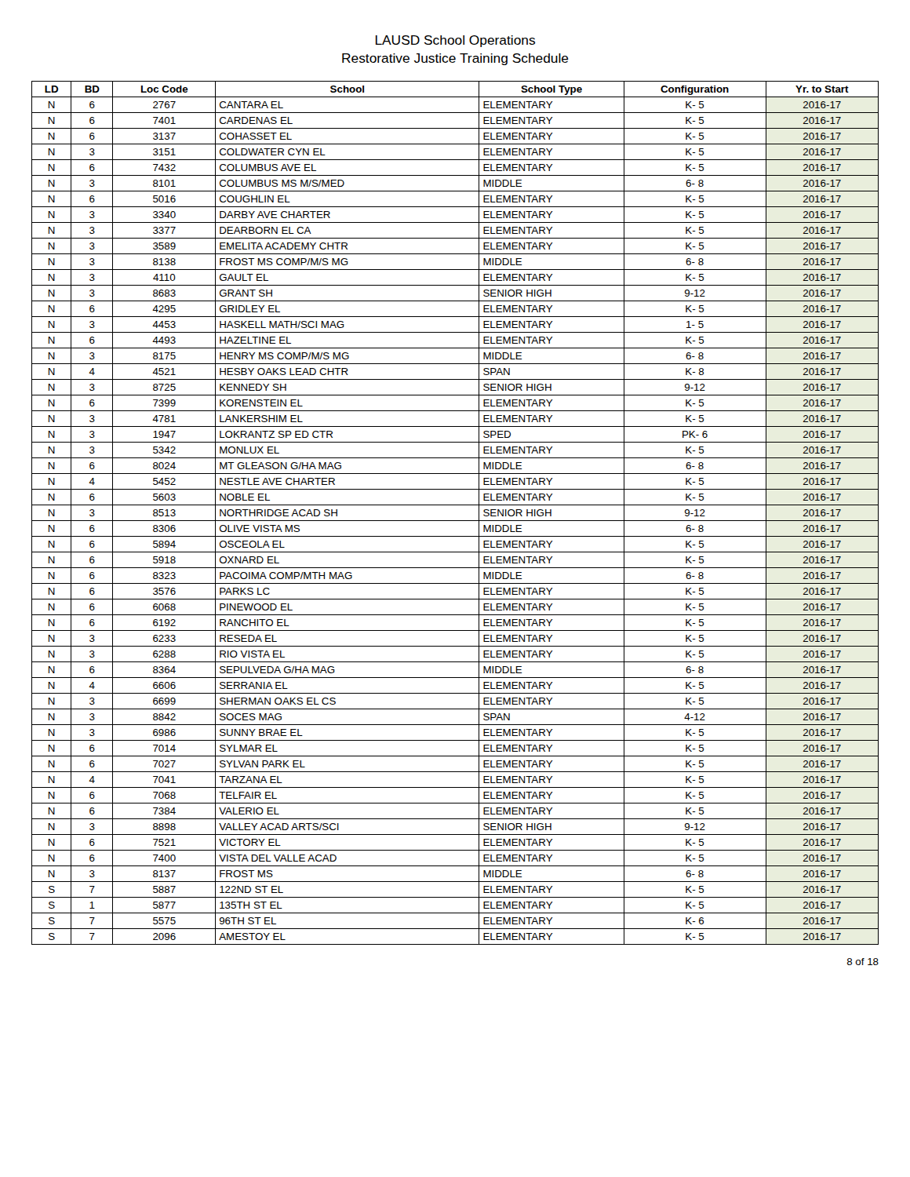LAUSD School Operations
Restorative Justice Training Schedule
| LD | BD | Loc Code | School | School Type | Configuration | Yr. to Start |
| --- | --- | --- | --- | --- | --- | --- |
| N | 6 | 2767 | CANTARA EL | ELEMENTARY | K- 5 | 2016-17 |
| N | 6 | 7401 | CARDENAS EL | ELEMENTARY | K- 5 | 2016-17 |
| N | 6 | 3137 | COHASSET EL | ELEMENTARY | K- 5 | 2016-17 |
| N | 3 | 3151 | COLDWATER CYN EL | ELEMENTARY | K- 5 | 2016-17 |
| N | 6 | 7432 | COLUMBUS AVE EL | ELEMENTARY | K- 5 | 2016-17 |
| N | 3 | 8101 | COLUMBUS MS M/S/MED | MIDDLE | 6- 8 | 2016-17 |
| N | 6 | 5016 | COUGHLIN EL | ELEMENTARY | K- 5 | 2016-17 |
| N | 3 | 3340 | DARBY AVE CHARTER | ELEMENTARY | K- 5 | 2016-17 |
| N | 3 | 3377 | DEARBORN EL CA | ELEMENTARY | K- 5 | 2016-17 |
| N | 3 | 3589 | EMELITA ACADEMY CHTR | ELEMENTARY | K- 5 | 2016-17 |
| N | 3 | 8138 | FROST MS COMP/M/S MG | MIDDLE | 6- 8 | 2016-17 |
| N | 3 | 4110 | GAULT EL | ELEMENTARY | K- 5 | 2016-17 |
| N | 3 | 8683 | GRANT SH | SENIOR HIGH | 9-12 | 2016-17 |
| N | 6 | 4295 | GRIDLEY EL | ELEMENTARY | K- 5 | 2016-17 |
| N | 3 | 4453 | HASKELL MATH/SCI MAG | ELEMENTARY | 1- 5 | 2016-17 |
| N | 6 | 4493 | HAZELTINE EL | ELEMENTARY | K- 5 | 2016-17 |
| N | 3 | 8175 | HENRY MS COMP/M/S MG | MIDDLE | 6- 8 | 2016-17 |
| N | 4 | 4521 | HESBY OAKS LEAD CHTR | SPAN | K- 8 | 2016-17 |
| N | 3 | 8725 | KENNEDY SH | SENIOR HIGH | 9-12 | 2016-17 |
| N | 6 | 7399 | KORENSTEIN EL | ELEMENTARY | K- 5 | 2016-17 |
| N | 3 | 4781 | LANKERSHIM EL | ELEMENTARY | K- 5 | 2016-17 |
| N | 3 | 1947 | LOKRANTZ SP ED CTR | SPED | PK- 6 | 2016-17 |
| N | 3 | 5342 | MONLUX EL | ELEMENTARY | K- 5 | 2016-17 |
| N | 6 | 8024 | MT GLEASON G/HA MAG | MIDDLE | 6- 8 | 2016-17 |
| N | 4 | 5452 | NESTLE AVE CHARTER | ELEMENTARY | K- 5 | 2016-17 |
| N | 6 | 5603 | NOBLE EL | ELEMENTARY | K- 5 | 2016-17 |
| N | 3 | 8513 | NORTHRIDGE ACAD SH | SENIOR HIGH | 9-12 | 2016-17 |
| N | 6 | 8306 | OLIVE VISTA MS | MIDDLE | 6- 8 | 2016-17 |
| N | 6 | 5894 | OSCEOLA EL | ELEMENTARY | K- 5 | 2016-17 |
| N | 6 | 5918 | OXNARD EL | ELEMENTARY | K- 5 | 2016-17 |
| N | 6 | 8323 | PACOIMA COMP/MTH MAG | MIDDLE | 6- 8 | 2016-17 |
| N | 6 | 3576 | PARKS LC | ELEMENTARY | K- 5 | 2016-17 |
| N | 6 | 6068 | PINEWOOD EL | ELEMENTARY | K- 5 | 2016-17 |
| N | 6 | 6192 | RANCHITO EL | ELEMENTARY | K- 5 | 2016-17 |
| N | 3 | 6233 | RESEDA EL | ELEMENTARY | K- 5 | 2016-17 |
| N | 3 | 6288 | RIO VISTA EL | ELEMENTARY | K- 5 | 2016-17 |
| N | 6 | 8364 | SEPULVEDA G/HA MAG | MIDDLE | 6- 8 | 2016-17 |
| N | 4 | 6606 | SERRANIA EL | ELEMENTARY | K- 5 | 2016-17 |
| N | 3 | 6699 | SHERMAN OAKS EL CS | ELEMENTARY | K- 5 | 2016-17 |
| N | 3 | 8842 | SOCES MAG | SPAN | 4-12 | 2016-17 |
| N | 3 | 6986 | SUNNY BRAE EL | ELEMENTARY | K- 5 | 2016-17 |
| N | 6 | 7014 | SYLMAR EL | ELEMENTARY | K- 5 | 2016-17 |
| N | 6 | 7027 | SYLVAN PARK EL | ELEMENTARY | K- 5 | 2016-17 |
| N | 4 | 7041 | TARZANA EL | ELEMENTARY | K- 5 | 2016-17 |
| N | 6 | 7068 | TELFAIR EL | ELEMENTARY | K- 5 | 2016-17 |
| N | 6 | 7384 | VALERIO EL | ELEMENTARY | K- 5 | 2016-17 |
| N | 3 | 8898 | VALLEY ACAD ARTS/SCI | SENIOR HIGH | 9-12 | 2016-17 |
| N | 6 | 7521 | VICTORY EL | ELEMENTARY | K- 5 | 2016-17 |
| N | 6 | 7400 | VISTA DEL VALLE ACAD | ELEMENTARY | K- 5 | 2016-17 |
| N | 3 | 8137 | FROST MS | MIDDLE | 6- 8 | 2016-17 |
| S | 7 | 5887 | 122ND ST EL | ELEMENTARY | K- 5 | 2016-17 |
| S | 1 | 5877 | 135TH ST EL | ELEMENTARY | K- 5 | 2016-17 |
| S | 7 | 5575 | 96TH ST EL | ELEMENTARY | K- 6 | 2016-17 |
| S | 7 | 2096 | AMESTOY EL | ELEMENTARY | K- 5 | 2016-17 |
8 of 18